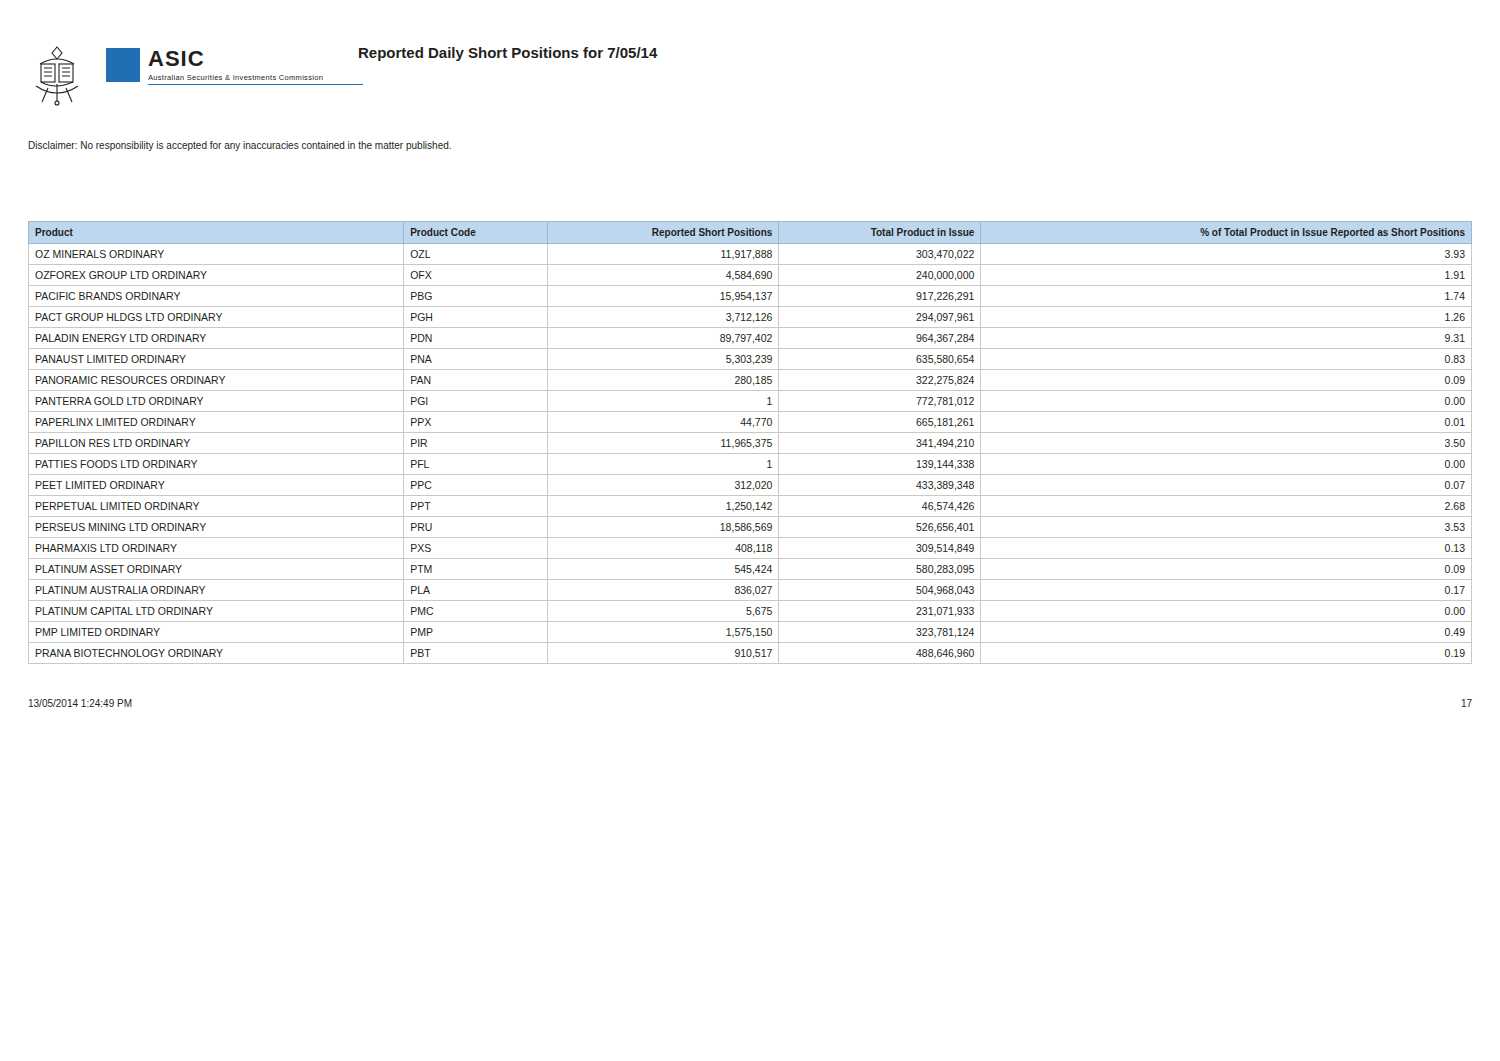ASIC
Australian Securities & Investments Commission
Reported Daily Short Positions for 7/05/14
Disclaimer: No responsibility is accepted for any inaccuracies contained in the matter published.
| Product | Product Code | Reported Short Positions | Total Product in Issue | % of Total Product in Issue Reported as Short Positions |
| --- | --- | --- | --- | --- |
| OZ MINERALS ORDINARY | OZL | 11,917,888 | 303,470,022 | 3.93 |
| OZFOREX GROUP LTD ORDINARY | OFX | 4,584,690 | 240,000,000 | 1.91 |
| PACIFIC BRANDS ORDINARY | PBG | 15,954,137 | 917,226,291 | 1.74 |
| PACT GROUP HLDGS LTD ORDINARY | PGH | 3,712,126 | 294,097,961 | 1.26 |
| PALADIN ENERGY LTD ORDINARY | PDN | 89,797,402 | 964,367,284 | 9.31 |
| PANAUST LIMITED ORDINARY | PNA | 5,303,239 | 635,580,654 | 0.83 |
| PANORAMIC RESOURCES ORDINARY | PAN | 280,185 | 322,275,824 | 0.09 |
| PANTERRA GOLD LTD ORDINARY | PGI | 1 | 772,781,012 | 0.00 |
| PAPERLINX LIMITED ORDINARY | PPX | 44,770 | 665,181,261 | 0.01 |
| PAPILLON RES LTD ORDINARY | PIR | 11,965,375 | 341,494,210 | 3.50 |
| PATTIES FOODS LTD ORDINARY | PFL | 1 | 139,144,338 | 0.00 |
| PEET LIMITED ORDINARY | PPC | 312,020 | 433,389,348 | 0.07 |
| PERPETUAL LIMITED ORDINARY | PPT | 1,250,142 | 46,574,426 | 2.68 |
| PERSEUS MINING LTD ORDINARY | PRU | 18,586,569 | 526,656,401 | 3.53 |
| PHARMAXIS LTD ORDINARY | PXS | 408,118 | 309,514,849 | 0.13 |
| PLATINUM ASSET ORDINARY | PTM | 545,424 | 580,283,095 | 0.09 |
| PLATINUM AUSTRALIA ORDINARY | PLA | 836,027 | 504,968,043 | 0.17 |
| PLATINUM CAPITAL LTD ORDINARY | PMC | 5,675 | 231,071,933 | 0.00 |
| PMP LIMITED ORDINARY | PMP | 1,575,150 | 323,781,124 | 0.49 |
| PRANA BIOTECHNOLOGY ORDINARY | PBT | 910,517 | 488,646,960 | 0.19 |
13/05/2014 1:24:49 PM 17